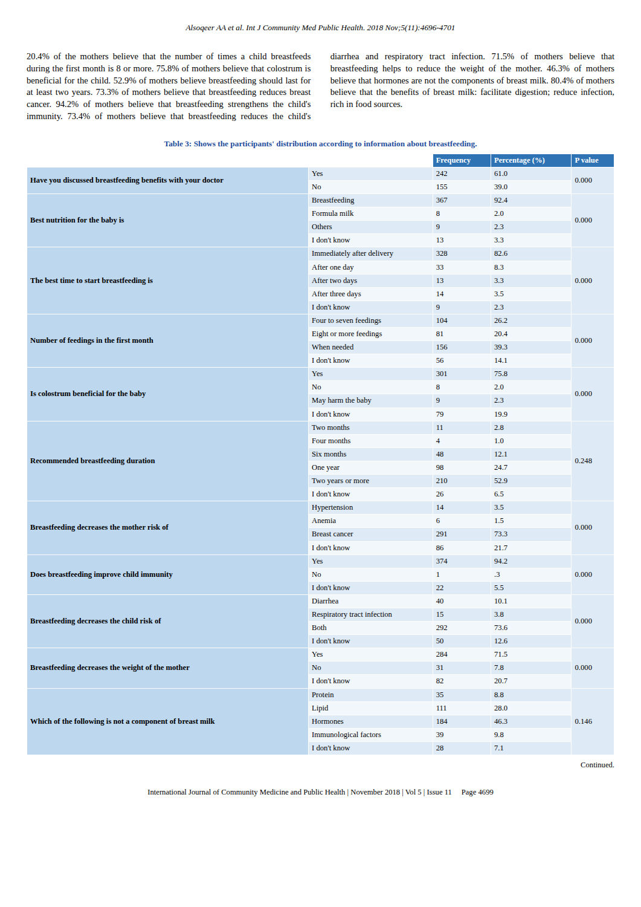Alsoqeer AA et al. Int J Community Med Public Health. 2018 Nov;5(11):4696-4701
20.4% of the mothers believe that the number of times a child breastfeeds during the first month is 8 or more. 75.8% of mothers believe that colostrum is beneficial for the child. 52.9% of mothers believe breastfeeding should last for at least two years. 73.3% of mothers believe that breastfeeding reduces breast cancer. 94.2% of mothers believe that breastfeeding strengthens the child's immunity. 73.4% of mothers believe that breastfeeding reduces the child's diarrhea and respiratory tract infection. 71.5% of mothers believe that breastfeeding helps to reduce the weight of the mother. 46.3% of mothers believe that hormones are not the components of breast milk. 80.4% of mothers believe that the benefits of breast milk: facilitate digestion; reduce infection, rich in food sources.
Table 3: Shows the participants' distribution according to information about breastfeeding.
| | Frequency | Percentage (%) | P value |
| --- | --- | --- | --- |
| Have you discussed breastfeeding benefits with your doctor | Yes | 242 | 61.0 | 0.000 |
| No | 155 | 39.0 |
| Best nutrition for the baby is | Breastfeeding | 367 | 92.4 | 0.000 |
| Formula milk | 8 | 2.0 |
| Others | 9 | 2.3 |
| I don't know | 13 | 3.3 |
| The best time to start breastfeeding is | Immediately after delivery | 328 | 82.6 | 0.000 |
| After one day | 33 | 8.3 |
| After two days | 13 | 3.3 |
| After three days | 14 | 3.5 |
| I don't know | 9 | 2.3 |
| Number of feedings in the first month | Four to seven feedings | 104 | 26.2 | 0.000 |
| Eight or more feedings | 81 | 20.4 |
| When needed | 156 | 39.3 |
| I don't know | 56 | 14.1 |
| Is colostrum beneficial for the baby | Yes | 301 | 75.8 | 0.000 |
| No | 8 | 2.0 |
| May harm the baby | 9 | 2.3 |
| I don't know | 79 | 19.9 |
| Recommended breastfeeding duration | Two months | 11 | 2.8 | 0.248 |
| Four months | 4 | 1.0 |
| Six months | 48 | 12.1 |
| One year | 98 | 24.7 |
| Two years or more | 210 | 52.9 |
| I don't know | 26 | 6.5 |
| Breastfeeding decreases the mother risk of | Hypertension | 14 | 3.5 | 0.000 |
| Anemia | 6 | 1.5 |
| Breast cancer | 291 | 73.3 |
| I don't know | 86 | 21.7 |
| Does breastfeeding improve child immunity | Yes | 374 | 94.2 | 0.000 |
| No | 1 | .3 |
| I don't know | 22 | 5.5 |
| Breastfeeding decreases the child risk of | Diarrhea | 40 | 10.1 | 0.000 |
| Respiratory tract infection | 15 | 3.8 |
| Both | 292 | 73.6 |
| I don't know | 50 | 12.6 |
| Breastfeeding decreases the weight of the mother | Yes | 284 | 71.5 | 0.000 |
| No | 31 | 7.8 |
| I don't know | 82 | 20.7 |
| Which of the following is not a component of breast milk | Protein | 35 | 8.8 | 0.146 |
| Lipid | 111 | 28.0 |
| Hormones | 184 | 46.3 |
| Immunological factors | 39 | 9.8 |
| I don't know | 28 | 7.1 |
Continued.
International Journal of Community Medicine and Public Health | November 2018 | Vol 5 | Issue 11 Page 4699